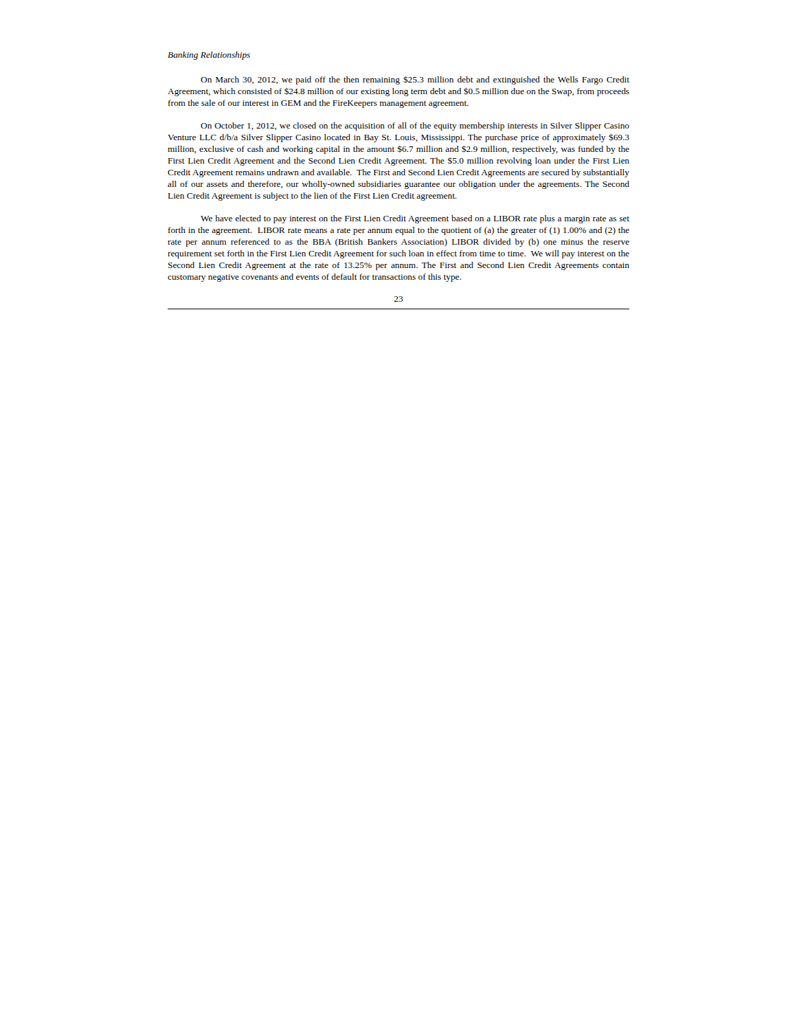Banking Relationships
On March 30, 2012, we paid off the then remaining $25.3 million debt and extinguished the Wells Fargo Credit Agreement, which consisted of $24.8 million of our existing long term debt and $0.5 million due on the Swap, from proceeds from the sale of our interest in GEM and the FireKeepers management agreement.
On October 1, 2012, we closed on the acquisition of all of the equity membership interests in Silver Slipper Casino Venture LLC d/b/a Silver Slipper Casino located in Bay St. Louis, Mississippi. The purchase price of approximately $69.3 million, exclusive of cash and working capital in the amount $6.7 million and $2.9 million, respectively, was funded by the First Lien Credit Agreement and the Second Lien Credit Agreement. The $5.0 million revolving loan under the First Lien Credit Agreement remains undrawn and available. The First and Second Lien Credit Agreements are secured by substantially all of our assets and therefore, our wholly-owned subsidiaries guarantee our obligation under the agreements. The Second Lien Credit Agreement is subject to the lien of the First Lien Credit agreement.
We have elected to pay interest on the First Lien Credit Agreement based on a LIBOR rate plus a margin rate as set forth in the agreement. LIBOR rate means a rate per annum equal to the quotient of (a) the greater of (1) 1.00% and (2) the rate per annum referenced to as the BBA (British Bankers Association) LIBOR divided by (b) one minus the reserve requirement set forth in the First Lien Credit Agreement for such loan in effect from time to time. We will pay interest on the Second Lien Credit Agreement at the rate of 13.25% per annum. The First and Second Lien Credit Agreements contain customary negative covenants and events of default for transactions of this type.
23